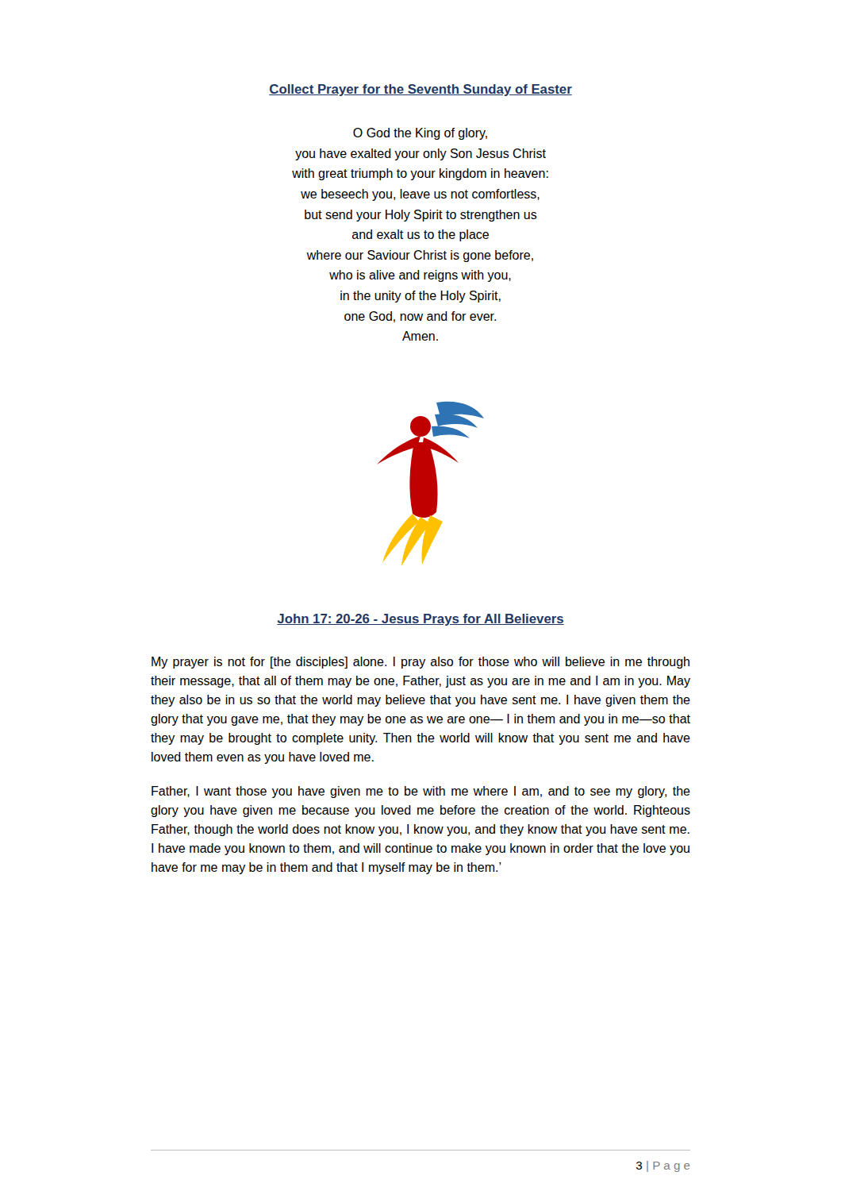Collect Prayer for the Seventh Sunday of Easter
O God the King of glory,
you have exalted your only Son Jesus Christ
with great triumph to your kingdom in heaven:
we beseech you, leave us not comfortless,
but send your Holy Spirit to strengthen us
and exalt us to the place
where our Saviour Christ is gone before,
who is alive and reigns with you,
in the unity of the Holy Spirit,
one God, now and for ever.
Amen.
John 17: 20-26 - Jesus Prays for All Believers
My prayer is not for [the disciples] alone. I pray also for those who will believe in me through their message, that all of them may be one, Father, just as you are in me and I am in you. May they also be in us so that the world may believe that you have sent me. I have given them the glory that you gave me, that they may be one as we are one— I in them and you in me—so that they may be brought to complete unity. Then the world will know that you sent me and have loved them even as you have loved me.
Father, I want those you have given me to be with me where I am, and to see my glory, the glory you have given me because you loved me before the creation of the world. Righteous Father, though the world does not know you, I know you, and they know that you have sent me. I have made you known to them, and will continue to make you known in order that the love you have for me may be in them and that I myself may be in them.’
3 | P a g e